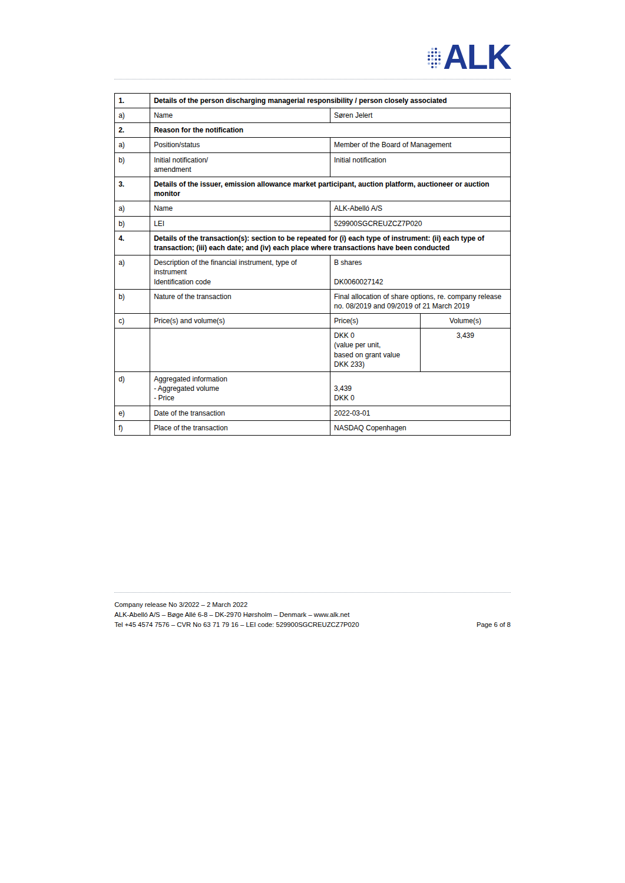ALK
| 1. | Details of the person discharging managerial responsibility / person closely associated |
| a) | Name | Søren Jelert |
| 2. | Reason for the notification |
| a) | Position/status | Member of the Board of Management |
| b) | Initial notification/ amendment | Initial notification |
| 3. | Details of the issuer, emission allowance market participant, auction platform, auctioneer or auction monitor |
| a) | Name | ALK-Abelló A/S |
| b) | LEI | 529900SGCREUZCZ7P020 |
| 4. | Details of the transaction(s): section to be repeated for (i) each type of instrument: (ii) each type of transaction; (iii) each date; and (iv) each place where transactions have been conducted |
| a) | Description of the financial instrument, type of instrument Identification code | B shares DK0060027142 |
| b) | Nature of the transaction | Final allocation of share options, re. company release no. 08/2019 and 09/2019 of 21 March 2019 |
| c) | Price(s) and volume(s) | / Price(s) / Volume(s) / |
| | | / DKK 0 (value per unit, based on grant value DKK 233) / 3,439 / |
| d) | Aggregated information - Aggregated volume - Price | 3,439 DKK 0 |
| e) | Date of the transaction | 2022-03-01 |
| f) | Place of the transaction | NASDAQ Copenhagen |
Company release No 3/2022 – 2 March 2022
ALK-Abelló A/S – Bøge Allé 6-8 – DK-2970 Hørsholm – Denmark – www.alk.net
Tel +45 4574 7576 – CVR No 63 71 79 16 – LEI code: 529900SGCREUZCZ7P020 Page 6 of 8